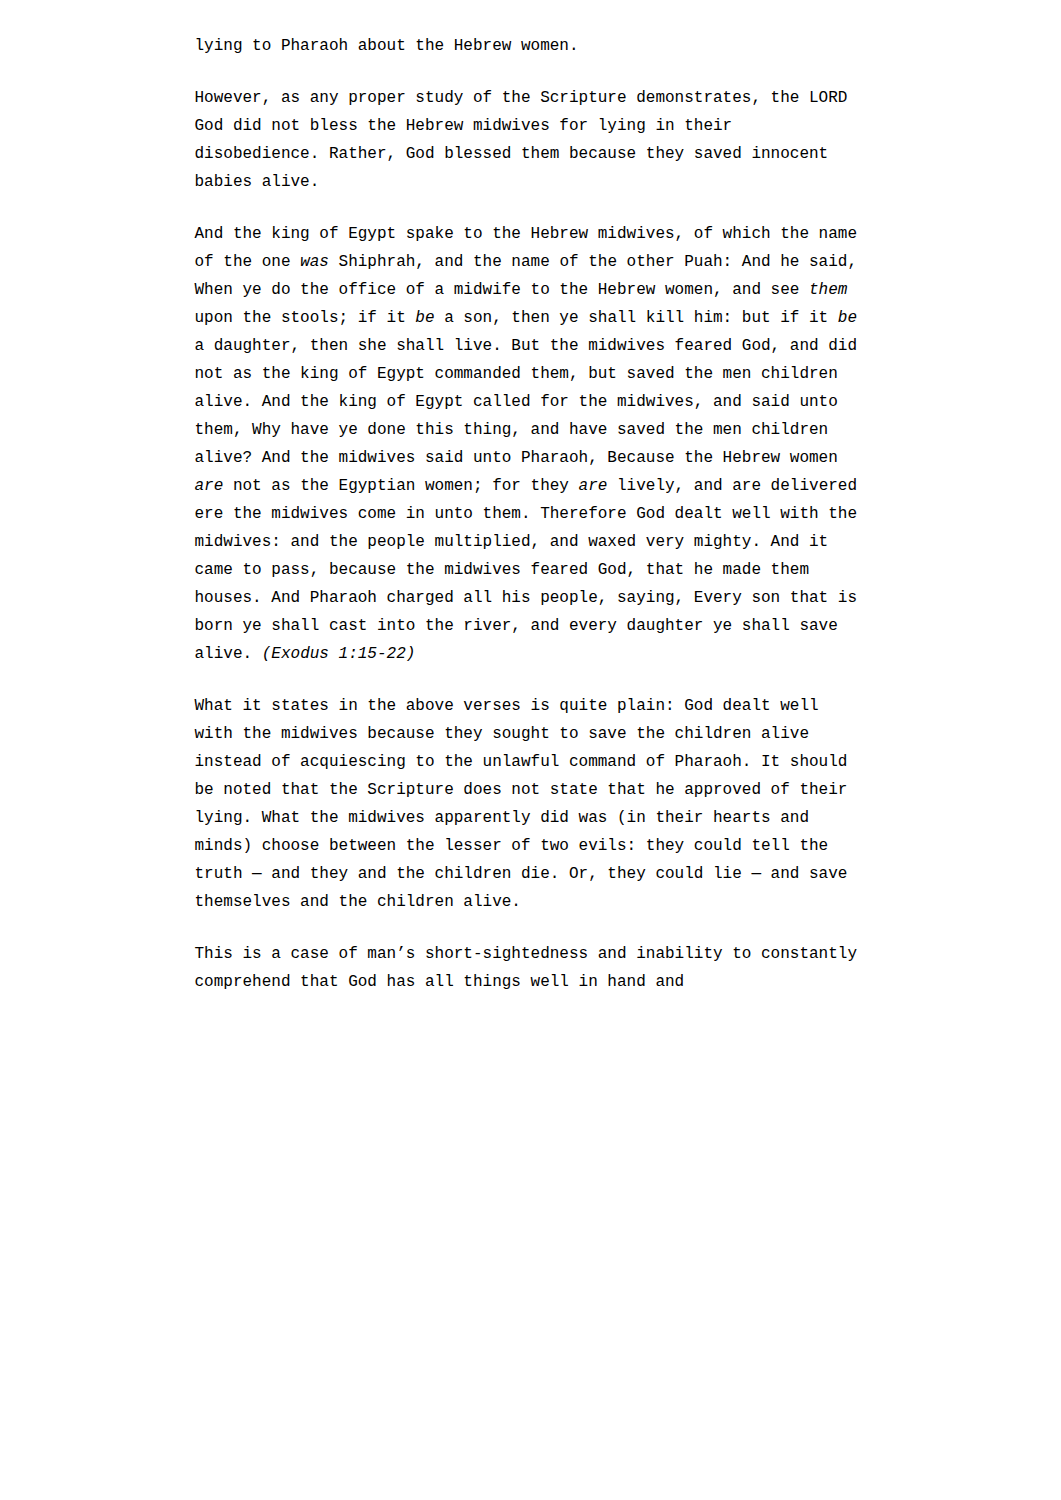lying to Pharaoh about the Hebrew women.
However, as any proper study of the Scripture demonstrates, the LORD God did not bless the Hebrew midwives for lying in their disobedience. Rather, God blessed them because they saved innocent babies alive.
And the king of Egypt spake to the Hebrew midwives, of which the name of the one was Shiphrah, and the name of the other Puah: And he said, When ye do the office of a midwife to the Hebrew women, and see them upon the stools; if it be a son, then ye shall kill him: but if it be a daughter, then she shall live. But the midwives feared God, and did not as the king of Egypt commanded them, but saved the men children alive. And the king of Egypt called for the midwives, and said unto them, Why have ye done this thing, and have saved the men children alive? And the midwives said unto Pharaoh, Because the Hebrew women are not as the Egyptian women; for they are lively, and are delivered ere the midwives come in unto them. Therefore God dealt well with the midwives: and the people multiplied, and waxed very mighty. And it came to pass, because the midwives feared God, that he made them houses. And Pharaoh charged all his people, saying, Every son that is born ye shall cast into the river, and every daughter ye shall save alive. (Exodus 1:15-22)
What it states in the above verses is quite plain: God dealt well with the midwives because they sought to save the children alive instead of acquiescing to the unlawful command of Pharaoh. It should be noted that the Scripture does not state that he approved of their lying. What the midwives apparently did was (in their hearts and minds) choose between the lesser of two evils: they could tell the truth — and they and the children die. Or, they could lie — and save themselves and the children alive.
This is a case of man’s short-sightedness and inability to constantly comprehend that God has all things well in hand and